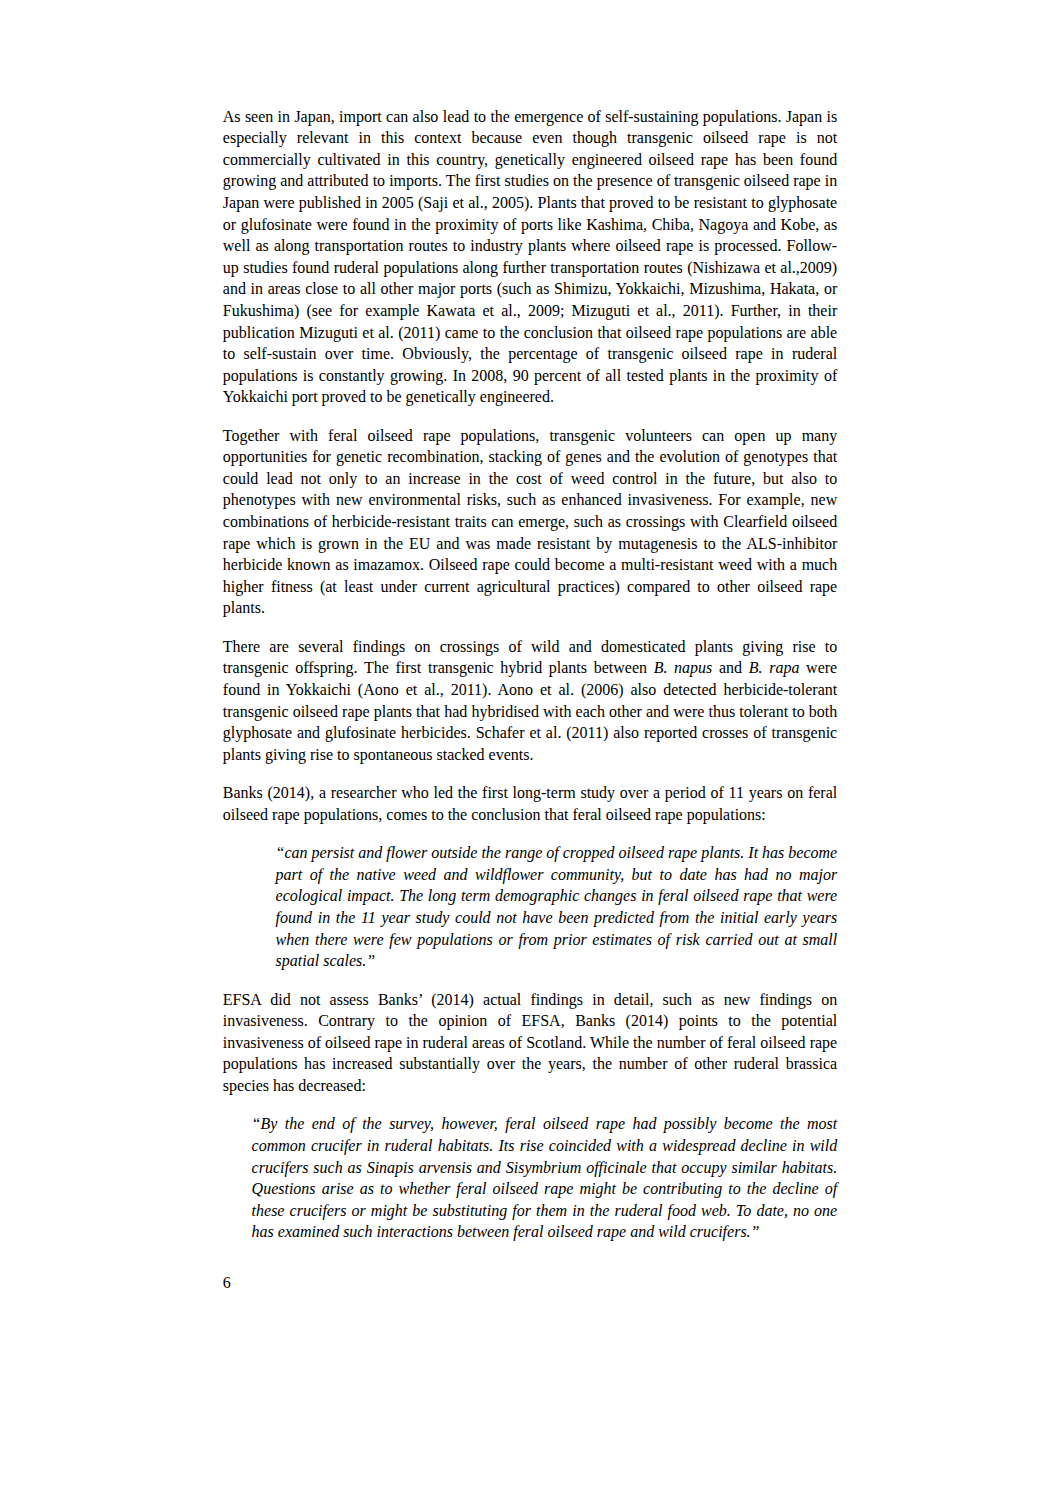As seen in Japan, import can also lead to the emergence of self-sustaining populations. Japan is especially relevant in this context because even though transgenic oilseed rape is not commercially cultivated in this country, genetically engineered oilseed rape has been found growing and attributed to imports. The first studies on the presence of transgenic oilseed rape in Japan were published in 2005 (Saji et al., 2005). Plants that proved to be resistant to glyphosate or glufosinate were found in the proximity of ports like Kashima, Chiba, Nagoya and Kobe, as well as along transportation routes to industry plants where oilseed rape is processed. Follow-up studies found ruderal populations along further transportation routes (Nishizawa et al.,2009) and in areas close to all other major ports (such as Shimizu, Yokkaichi, Mizushima, Hakata, or Fukushima) (see for example Kawata et al., 2009; Mizuguti et al., 2011). Further, in their publication Mizuguti et al. (2011) came to the conclusion that oilseed rape populations are able to self-sustain over time. Obviously, the percentage of transgenic oilseed rape in ruderal populations is constantly growing. In 2008, 90 percent of all tested plants in the proximity of Yokkaichi port proved to be genetically engineered.
Together with feral oilseed rape populations, transgenic volunteers can open up many opportunities for genetic recombination, stacking of genes and the evolution of genotypes that could lead not only to an increase in the cost of weed control in the future, but also to phenotypes with new environmental risks, such as enhanced invasiveness. For example, new combinations of herbicide-resistant traits can emerge, such as crossings with Clearfield oilseed rape which is grown in the EU and was made resistant by mutagenesis to the ALS-inhibitor herbicide known as imazamox. Oilseed rape could become a multi-resistant weed with a much higher fitness (at least under current agricultural practices) compared to other oilseed rape plants.
There are several findings on crossings of wild and domesticated plants giving rise to transgenic offspring. The first transgenic hybrid plants between B. napus and B. rapa were found in Yokkaichi (Aono et al., 2011). Aono et al. (2006) also detected herbicide-tolerant transgenic oilseed rape plants that had hybridised with each other and were thus tolerant to both glyphosate and glufosinate herbicides. Schafer et al. (2011) also reported crosses of transgenic plants giving rise to spontaneous stacked events.
Banks (2014), a researcher who led the first long-term study over a period of 11 years on feral oilseed rape populations, comes to the conclusion that feral oilseed rape populations:
“can persist and flower outside the range of cropped oilseed rape plants. It has become part of the native weed and wildflower community, but to date has had no major ecological impact. The long term demographic changes in feral oilseed rape that were found in the 11 year study could not have been predicted from the initial early years when there were few populations or from prior estimates of risk carried out at small spatial scales.”
EFSA did not assess Banks’ (2014) actual findings in detail, such as new findings on invasiveness. Contrary to the opinion of EFSA, Banks (2014) points to the potential invasiveness of oilseed rape in ruderal areas of Scotland. While the number of feral oilseed rape populations has increased substantially over the years, the number of other ruderal brassica species has decreased:
“By the end of the survey, however, feral oilseed rape had possibly become the most common crucifer in ruderal habitats. Its rise coincided with a widespread decline in wild crucifers such as Sinapis arvensis and Sisymbrium officinale that occupy similar habitats. Questions arise as to whether feral oilseed rape might be contributing to the decline of these crucifers or might be substituting for them in the ruderal food web. To date, no one has examined such interactions between feral oilseed rape and wild crucifers.”
6